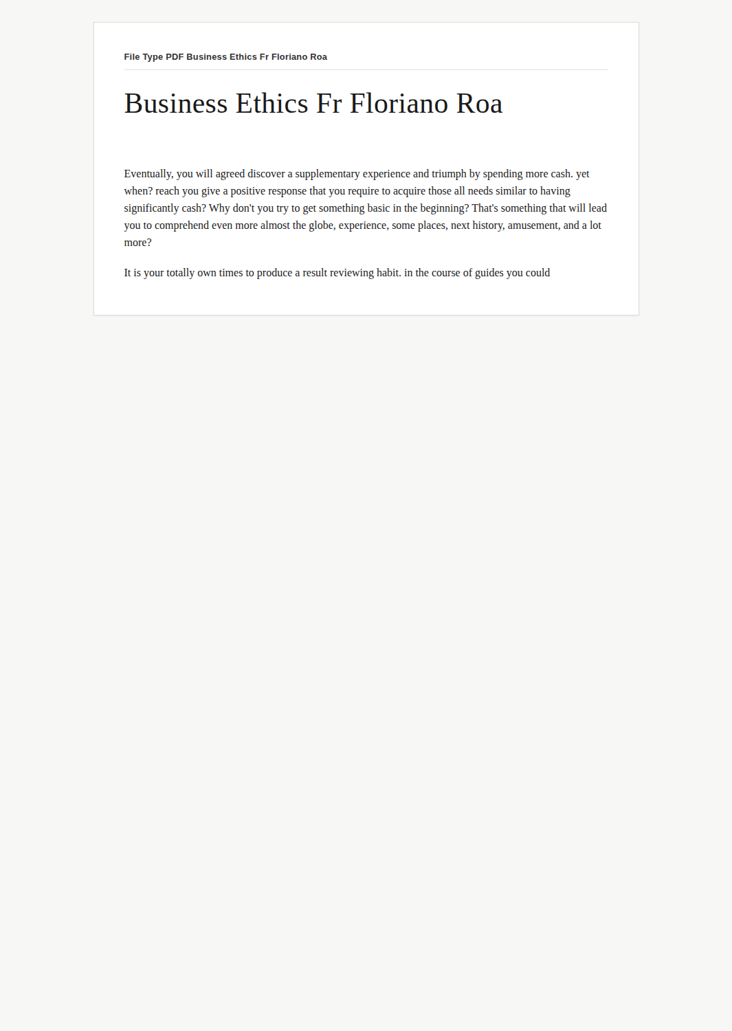File Type PDF Business Ethics Fr Floriano Roa
Business Ethics Fr Floriano Roa
Eventually, you will agreed discover a supplementary experience and triumph by spending more cash. yet when? reach you give a positive response that you require to acquire those all needs similar to having significantly cash? Why don't you try to get something basic in the beginning? That's something that will lead you to comprehend even more almost the globe, experience, some places, next history, amusement, and a lot more?
It is your totally own times to produce a result reviewing habit. in the course of guides you could